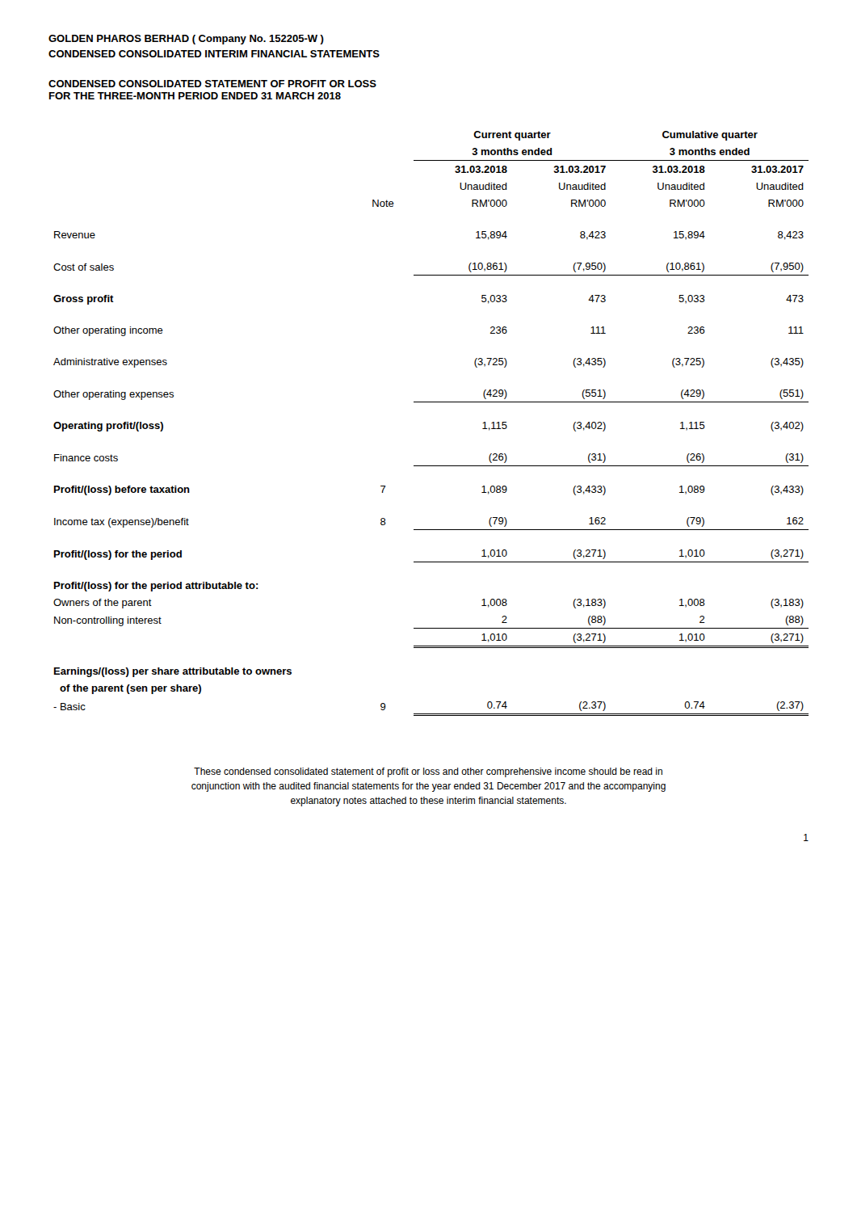GOLDEN PHAROS BERHAD ( Company No. 152205-W )
CONDENSED CONSOLIDATED INTERIM FINANCIAL STATEMENTS
CONDENSED CONSOLIDATED STATEMENT OF PROFIT OR LOSS
FOR THE THREE-MONTH PERIOD ENDED 31 MARCH 2018
| | | Current quarter | Cumulative quarter |
| | | 3 months ended | 3 months ended |
| | | 31.03.2018 | 31.03.2017 | 31.03.2018 | 31.03.2017 |
| | | Unaudited | Unaudited | Unaudited | Unaudited |
| | Note | RM'000 | RM'000 | RM'000 | RM'000 |
| Revenue | | 15,894 | 8,423 | 15,894 | 8,423 |
| Cost of sales | | (10,861) | (7,950) | (10,861) | (7,950) |
| Gross profit | | 5,033 | 473 | 5,033 | 473 |
| Other operating income | | 236 | 111 | 236 | 111 |
| Administrative expenses | | (3,725) | (3,435) | (3,725) | (3,435) |
| Other operating expenses | | (429) | (551) | (429) | (551) |
| Operating profit/(loss) | | 1,115 | (3,402) | 1,115 | (3,402) |
| Finance costs | | (26) | (31) | (26) | (31) |
| Profit/(loss) before taxation | 7 | 1,089 | (3,433) | 1,089 | (3,433) |
| Income tax (expense)/benefit | 8 | (79) | 162 | (79) | 162 |
| Profit/(loss) for the period | | 1,010 | (3,271) | 1,010 | (3,271) |
| Profit/(loss) for the period attributable to: | | | | | |
| Owners of the parent | | 1,008 | (3,183) | 1,008 | (3,183) |
| Non-controlling interest | | 2 | (88) | 2 | (88) |
| | | 1,010 | (3,271) | 1,010 | (3,271) |
| Earnings/(loss) per share attributable to owners | | | | | |
| of the parent (sen per share) | | | | | |
| - Basic | 9 | 0.74 | (2.37) | 0.74 | (2.37) |
These condensed consolidated statement of profit or loss and other comprehensive income should be read in
conjunction with the audited financial statements for the year ended 31 December 2017 and the accompanying
explanatory notes attached to these interim financial statements.
1